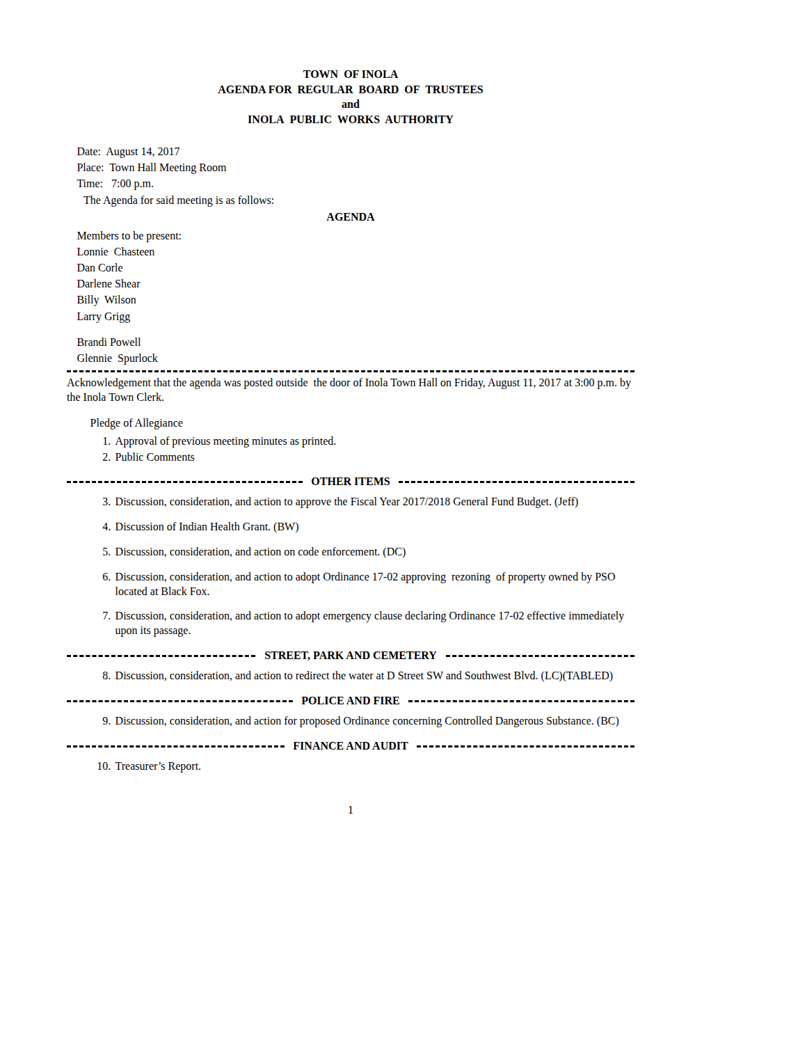TOWN OF INOLA
AGENDA FOR REGULAR BOARD OF TRUSTEES
and
INOLA PUBLIC WORKS AUTHORITY
Date: August 14, 2017
Place: Town Hall Meeting Room
Time: 7:00 p.m.
The Agenda for said meeting is as follows:
AGENDA
Members to be present:
Lonnie Chasteen
Dan Corle
Darlene Shear
Billy Wilson
Larry Grigg
Brandi Powell
Glennie Spurlock
Acknowledgement that the agenda was posted outside the door of Inola Town Hall on Friday, August 11, 2017 at 3:00 p.m. by the Inola Town Clerk.
Pledge of Allegiance
Approval of previous meeting minutes as printed.
Public Comments
OTHER ITEMS
Discussion, consideration, and action to approve the Fiscal Year 2017/2018 General Fund Budget. (Jeff)
Discussion of Indian Health Grant. (BW)
Discussion, consideration, and action on code enforcement. (DC)
Discussion, consideration, and action to adopt Ordinance 17-02 approving rezoning of property owned by PSO located at Black Fox.
Discussion, consideration, and action to adopt emergency clause declaring Ordinance 17-02 effective immediately upon its passage.
STREET, PARK AND CEMETERY
Discussion, consideration, and action to redirect the water at D Street SW and Southwest Blvd. (LC)(TABLED)
POLICE AND FIRE
Discussion, consideration, and action for proposed Ordinance concerning Controlled Dangerous Substance. (BC)
FINANCE AND AUDIT
Treasurer’s Report.
1